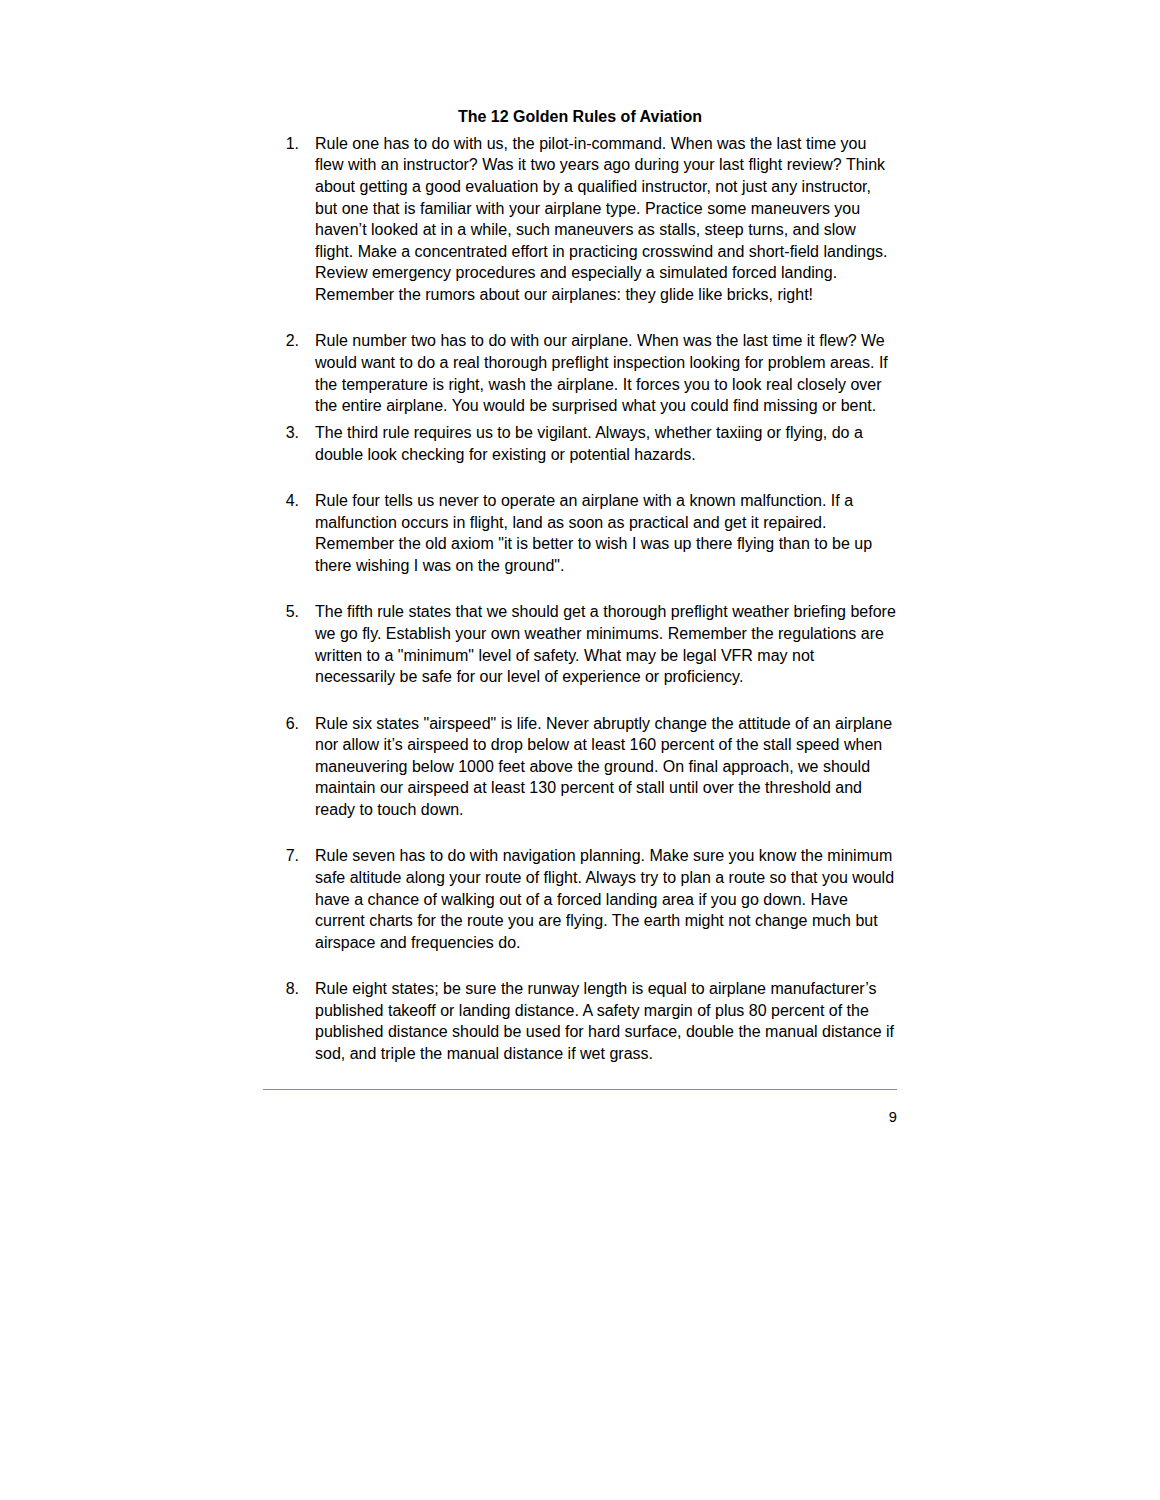The 12 Golden Rules of Aviation
Rule one has to do with us, the pilot-in-command. When was the last time you flew with an instructor? Was it two years ago during your last flight review? Think about getting a good evaluation by a qualified instructor, not just any instructor, but one that is familiar with your airplane type. Practice some maneuvers you haven’t looked at in a while, such maneuvers as stalls, steep turns, and slow flight. Make a concentrated effort in practicing crosswind and short-field landings. Review emergency procedures and especially a simulated forced landing. Remember the rumors about our airplanes: they glide like bricks, right!
Rule number two has to do with our airplane. When was the last time it flew? We would want to do a real thorough preflight inspection looking for problem areas. If the temperature is right, wash the airplane. It forces you to look real closely over the entire airplane. You would be surprised what you could find missing or bent.
The third rule requires us to be vigilant. Always, whether taxiing or flying, do a double look checking for existing or potential hazards.
Rule four tells us never to operate an airplane with a known malfunction. If a malfunction occurs in flight, land as soon as practical and get it repaired. Remember the old axiom "it is better to wish I was up there flying than to be up there wishing I was on the ground".
The fifth rule states that we should get a thorough preflight weather briefing before we go fly. Establish your own weather minimums. Remember the regulations are written to a "minimum" level of safety. What may be legal VFR may not necessarily be safe for our level of experience or proficiency.
Rule six states "airspeed" is life. Never abruptly change the attitude of an airplane nor allow it’s airspeed to drop below at least 160 percent of the stall speed when maneuvering below 1000 feet above the ground. On final approach, we should maintain our airspeed at least 130 percent of stall until over the threshold and ready to touch down.
Rule seven has to do with navigation planning. Make sure you know the minimum safe altitude along your route of flight. Always try to plan a route so that you would have a chance of walking out of a forced landing area if you go down. Have current charts for the route you are flying. The earth might not change much but airspace and frequencies do.
Rule eight states; be sure the runway length is equal to airplane manufacturer’s published takeoff or landing distance. A safety margin of plus 80 percent of the published distance should be used for hard surface, double the manual distance if sod, and triple the manual distance if wet grass.
9